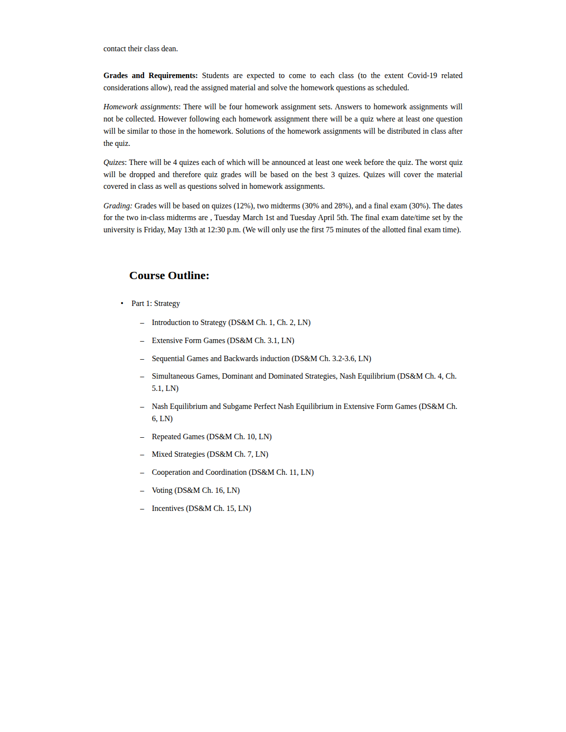contact their class dean.
Grades and Requirements: Students are expected to come to each class (to the extent Covid-19 related considerations allow), read the assigned material and solve the homework questions as scheduled.
Homework assignments: There will be four homework assignment sets. Answers to homework assignments will not be collected. However following each homework assignment there will be a quiz where at least one question will be similar to those in the homework. Solutions of the homework assignments will be distributed in class after the quiz.
Quizes: There will be 4 quizes each of which will be announced at least one week before the quiz. The worst quiz will be dropped and therefore quiz grades will be based on the best 3 quizes. Quizes will cover the material covered in class as well as questions solved in homework assignments.
Grading: Grades will be based on quizes (12%), two midterms (30% and 28%), and a final exam (30%). The dates for the two in-class midterms are , Tuesday March 1st and Tuesday April 5th. The final exam date/time set by the university is Friday, May 13th at 12:30 p.m. (We will only use the first 75 minutes of the allotted final exam time).
Course Outline:
Part 1: Strategy
Introduction to Strategy (DS&M Ch. 1, Ch. 2, LN)
Extensive Form Games (DS&M Ch. 3.1, LN)
Sequential Games and Backwards induction (DS&M Ch. 3.2-3.6, LN)
Simultaneous Games, Dominant and Dominated Strategies, Nash Equilibrium (DS&M Ch. 4, Ch. 5.1, LN)
Nash Equilibrium and Subgame Perfect Nash Equilibrium in Extensive Form Games (DS&M Ch. 6, LN)
Repeated Games (DS&M Ch. 10, LN)
Mixed Strategies (DS&M Ch. 7, LN)
Cooperation and Coordination (DS&M Ch. 11, LN)
Voting (DS&M Ch. 16, LN)
Incentives (DS&M Ch. 15, LN)